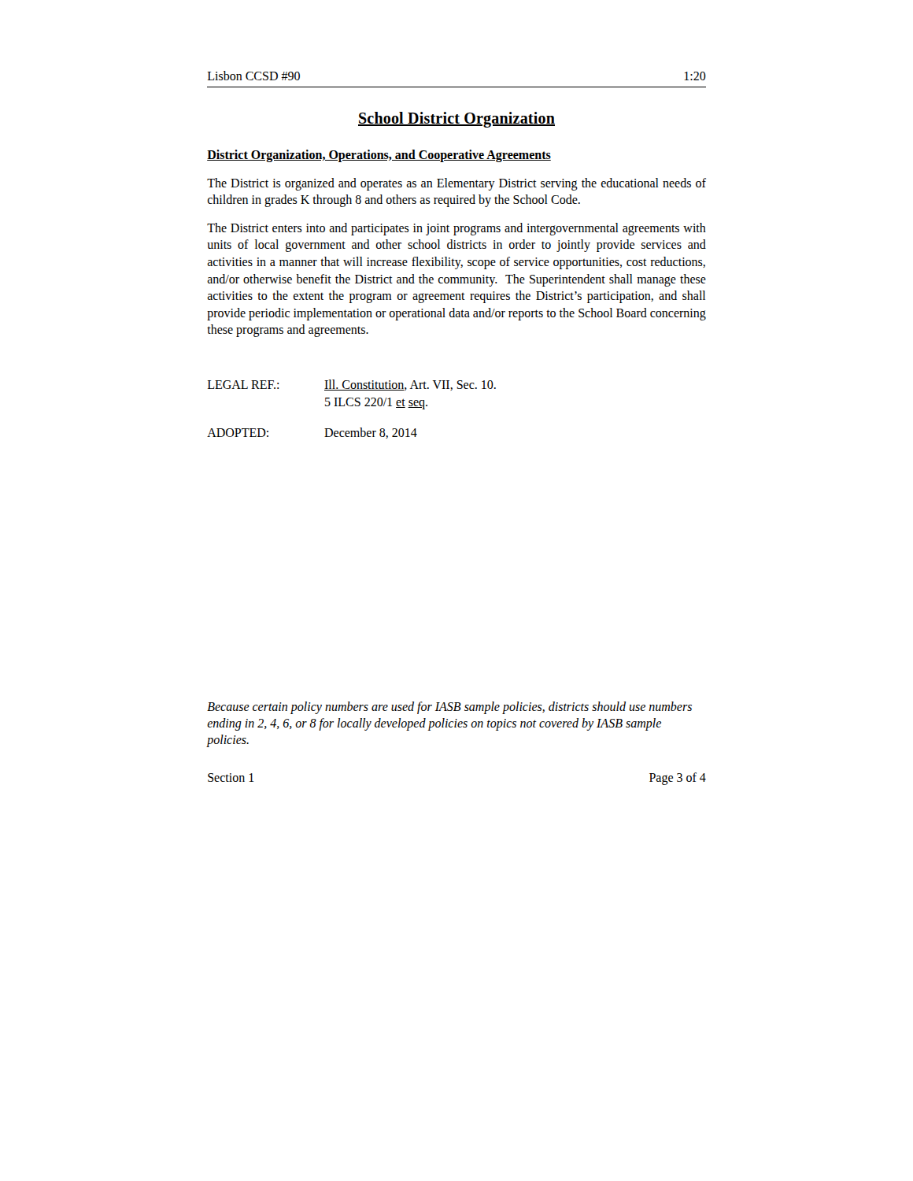Lisbon CCSD #90
1:20
School District Organization
District Organization, Operations, and Cooperative Agreements
The District is organized and operates as an Elementary District serving the educational needs of children in grades K through 8 and others as required by the School Code.
The District enters into and participates in joint programs and intergovernmental agreements with units of local government and other school districts in order to jointly provide services and activities in a manner that will increase flexibility, scope of service opportunities, cost reductions, and/or otherwise benefit the District and the community. The Superintendent shall manage these activities to the extent the program or agreement requires the District’s participation, and shall provide periodic implementation or operational data and/or reports to the School Board concerning these programs and agreements.
| LEGAL REF.: | Ill. Constitution , Art. VII, Sec. 10. |
| | 5 ILCS 220/1 et seq . |
| ADOPTED: | December 8, 2014 |
Because certain policy numbers are used for IASB sample policies, districts should use numbers ending in 2, 4, 6, or 8 for locally developed policies on topics not covered by IASB sample policies.
Section 1
Page 3 of 4